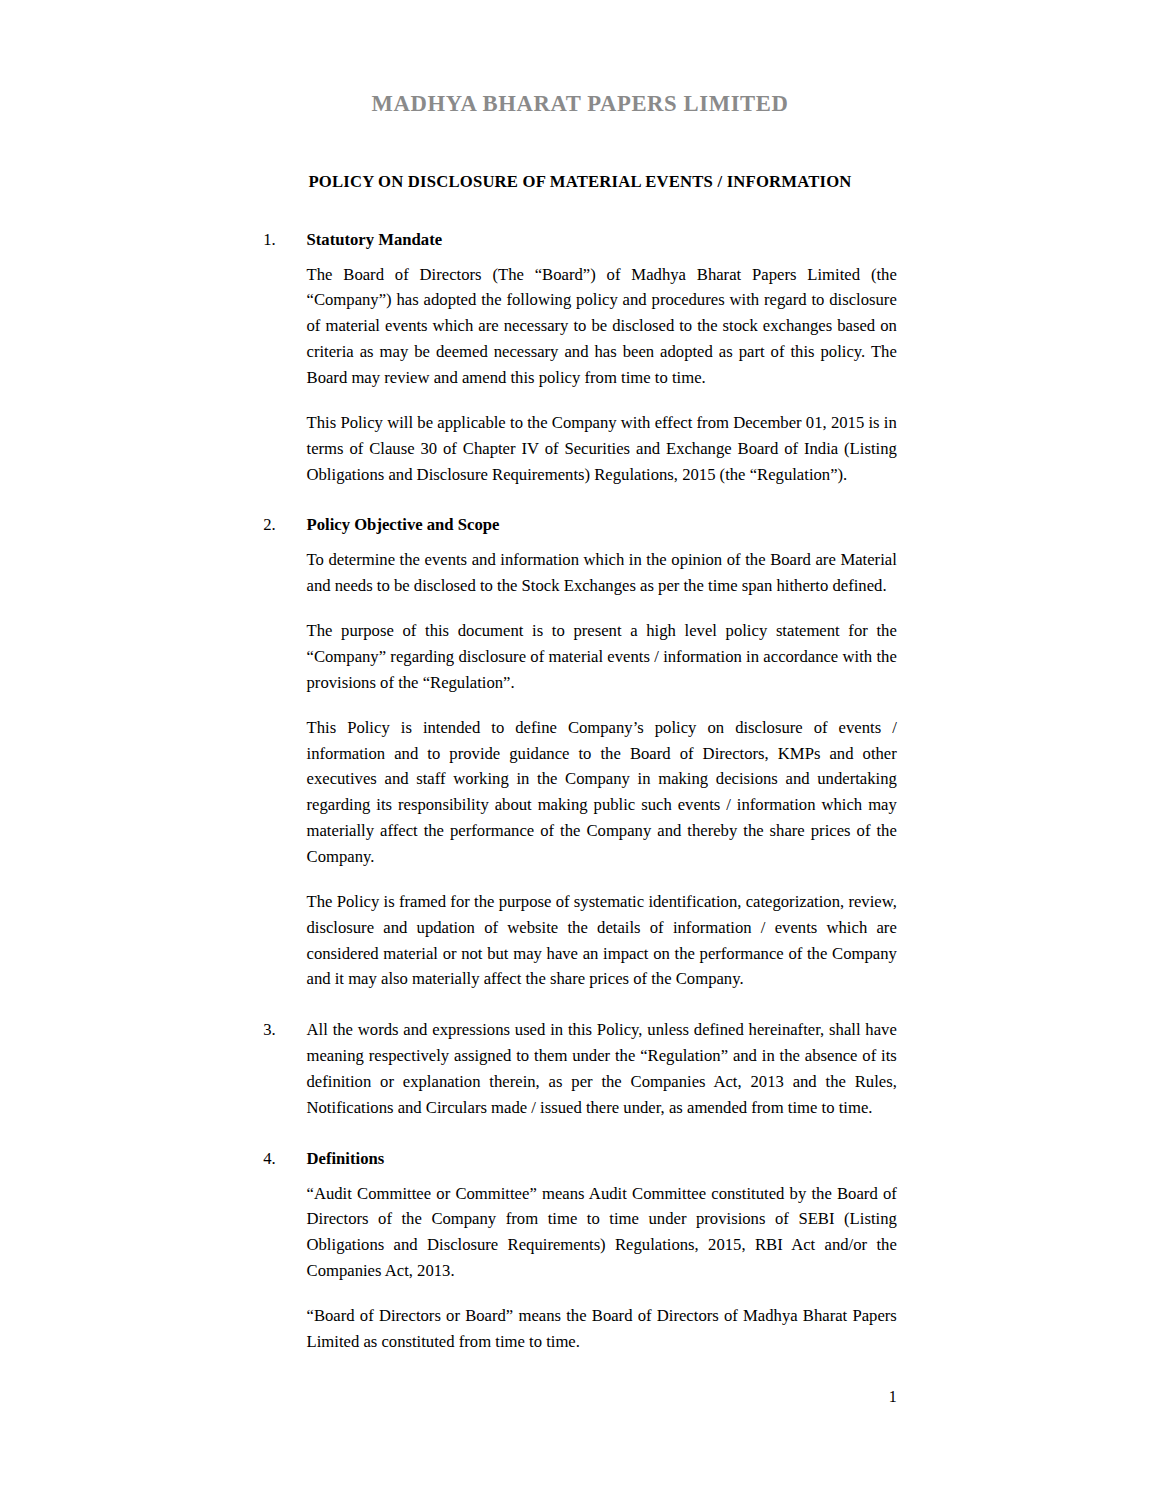MADHYA BHARAT PAPERS LIMITED
POLICY ON DISCLOSURE OF MATERIAL EVENTS / INFORMATION
1.
Statutory Mandate
The Board of Directors (The “Board”) of Madhya Bharat Papers Limited (the “Company”) has adopted the following policy and procedures with regard to disclosure of material events which are necessary to be disclosed to the stock exchanges based on criteria as may be deemed necessary and has been adopted as part of this policy. The Board may review and amend this policy from time to time.
This Policy will be applicable to the Company with effect from December 01, 2015 is in terms of Clause 30 of Chapter IV of Securities and Exchange Board of India (Listing Obligations and Disclosure Requirements) Regulations, 2015 (the “Regulation”).
2.
Policy Objective and Scope
To determine the events and information which in the opinion of the Board are Material and needs to be disclosed to the Stock Exchanges as per the time span hitherto defined.
The purpose of this document is to present a high level policy statement for the “Company” regarding disclosure of material events / information in accordance with the provisions of the “Regulation”.
This Policy is intended to define Company’s policy on disclosure of events / information and to provide guidance to the Board of Directors, KMPs and other executives and staff working in the Company in making decisions and undertaking regarding its responsibility about making public such events / information which may materially affect the performance of the Company and thereby the share prices of the Company.
The Policy is framed for the purpose of systematic identification, categorization, review, disclosure and updation of website the details of information / events which are considered material or not but may have an impact on the performance of the Company and it may also materially affect the share prices of the Company.
3.
All the words and expressions used in this Policy, unless defined hereinafter, shall have meaning respectively assigned to them under the “Regulation” and in the absence of its definition or explanation therein, as per the Companies Act, 2013 and the Rules, Notifications and Circulars made / issued there under, as amended from time to time.
4.
Definitions
“Audit Committee or Committee” means Audit Committee constituted by the Board of Directors of the Company from time to time under provisions of SEBI (Listing Obligations and Disclosure Requirements) Regulations, 2015, RBI Act and/or the Companies Act, 2013.
“Board of Directors or Board” means the Board of Directors of Madhya Bharat Papers Limited as constituted from time to time.
1